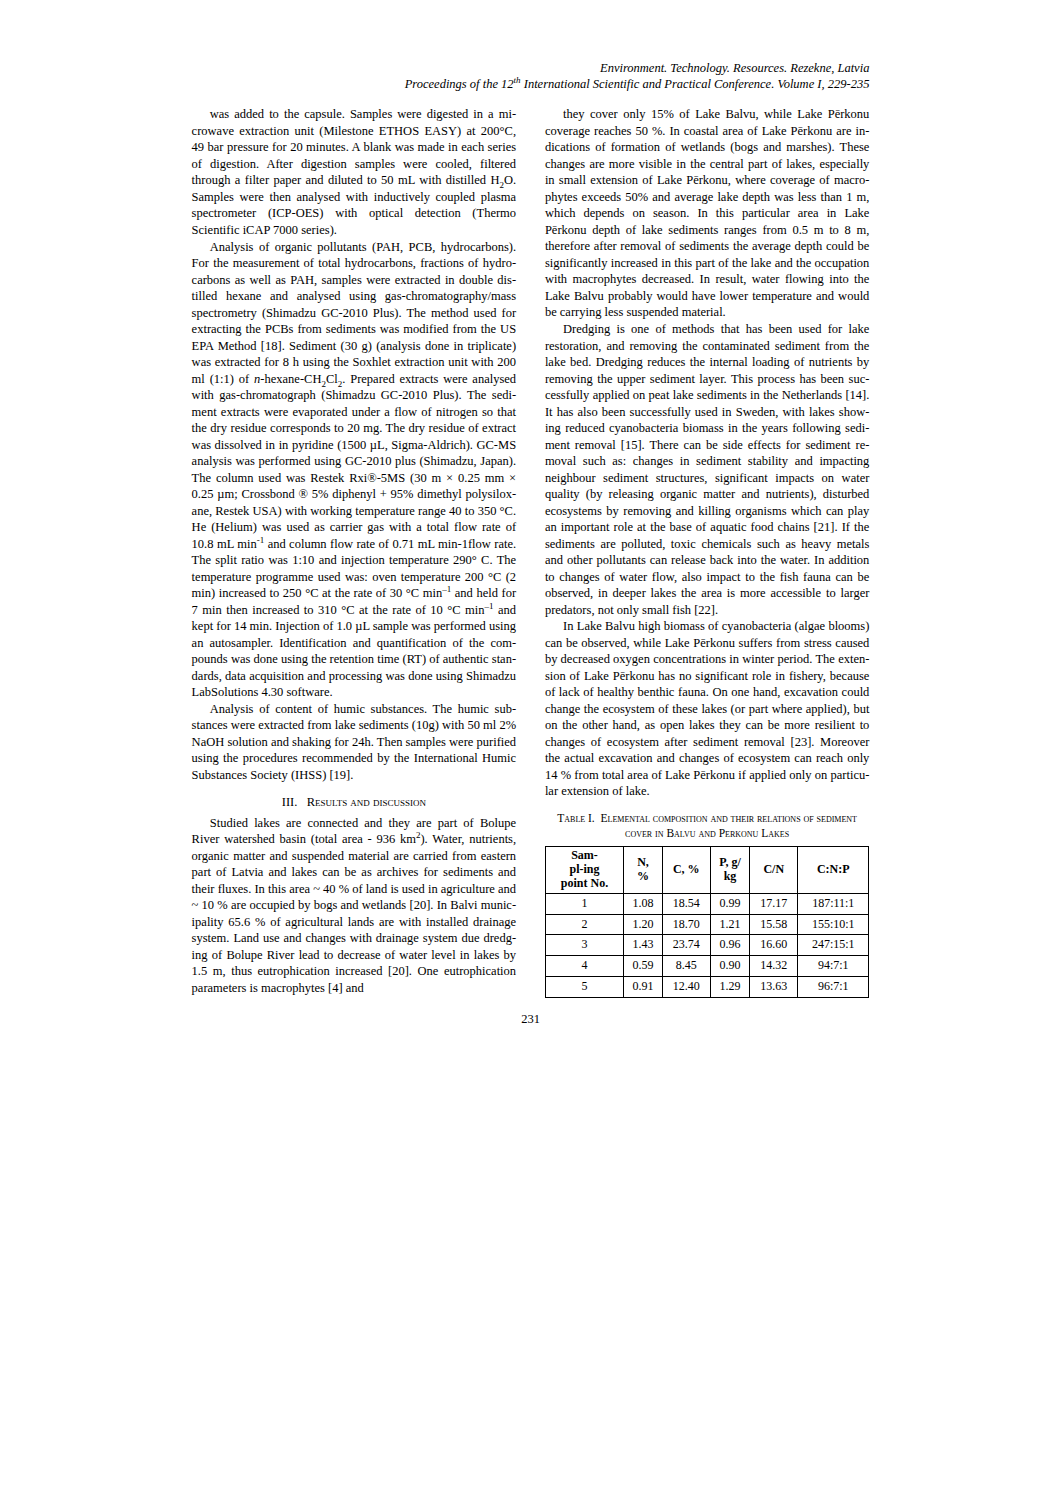Environment. Technology. Resources. Rezekne, Latvia
Proceedings of the 12th International Scientific and Practical Conference. Volume I, 229-235
was added to the capsule. Samples were digested in a microwave extraction unit (Milestone ETHOS EASY) at 200°C, 49 bar pressure for 20 minutes. A blank was made in each series of digestion. After digestion samples were cooled, filtered through a filter paper and diluted to 50 mL with distilled H2O. Samples were then analysed with inductively coupled plasma spectrometer (ICP-OES) with optical detection (Thermo Scientific iCAP 7000 series).
Analysis of organic pollutants (PAH, PCB, hydrocarbons). For the measurement of total hydrocarbons, fractions of hydrocarbons as well as PAH, samples were extracted in double distilled hexane and analysed using gas-chromatography/mass spectrometry (Shimadzu GC-2010 Plus). The method used for extracting the PCBs from sediments was modified from the US EPA Method [18]. Sediment (30 g) (analysis done in triplicate) was extracted for 8 h using the Soxhlet extraction unit with 200 ml (1:1) of n-hexane-CH2Cl2. Prepared extracts were analysed with gas-chromatograph (Shimadzu GC-2010 Plus). The sediment extracts were evaporated under a flow of nitrogen so that the dry residue corresponds to 20 mg. The dry residue of extract was dissolved in in pyridine (1500 µL, Sigma-Aldrich). GC-MS analysis was performed using GC-2010 plus (Shimadzu, Japan). The column used was Restek Rxi®-5MS (30 m × 0.25 mm × 0.25 µm; Crossbond ® 5% diphenyl + 95% dimethyl polysiloxane, Restek USA) with working temperature range 40 to 350 °C. He (Helium) was used as carrier gas with a total flow rate of 10.8 mL min-1 and column flow rate of 0.71 mL min-1flow rate. The split ratio was 1:10 and injection temperature 290° C. The temperature programme used was: oven temperature 200 °C (2 min) increased to 250 °C at the rate of 30 °C min–1 and held for 7 min then increased to 310 °C at the rate of 10 °C min–1 and kept for 14 min. Injection of 1.0 µL sample was performed using an autosampler. Identification and quantification of the compounds was done using the retention time (RT) of authentic standards, data acquisition and processing was done using Shimadzu LabSolutions 4.30 software.
Analysis of content of humic substances. The humic substances were extracted from lake sediments (10g) with 50 ml 2% NaOH solution and shaking for 24h. Then samples were purified using the procedures recommended by the International Humic Substances Society (IHSS) [19].
III. Results and discussion
Studied lakes are connected and they are part of Bolupe River watershed basin (total area - 936 km2). Water, nutrients, organic matter and suspended material are carried from eastern part of Latvia and lakes can be as archives for sediments and their fluxes. In this area ~ 40 % of land is used in agriculture and ~ 10 % are occupied by bogs and wetlands [20]. In Balvi municipality 65.6 % of agricultural lands are with installed drainage system. Land use and changes with drainage system due dredging of Bolupe River lead to decrease of water level in lakes by 1.5 m, thus eutrophication increased [20]. One eutrophication parameters is macrophytes [4] and
they cover only 15% of Lake Balvu, while Lake Pērkonu coverage reaches 50 %. In coastal area of Lake Pērkonu are indications of formation of wetlands (bogs and marshes). These changes are more visible in the central part of lakes, especially in small extension of Lake Pērkonu, where coverage of macrophytes exceeds 50% and average lake depth was less than 1 m, which depends on season. In this particular area in Lake Pērkonu depth of lake sediments ranges from 0.5 m to 8 m, therefore after removal of sediments the average depth could be significantly increased in this part of the lake and the occupation with macrophytes decreased. In result, water flowing into the Lake Balvu probably would have lower temperature and would be carrying less suspended material.
Dredging is one of methods that has been used for lake restoration, and removing the contaminated sediment from the lake bed. Dredging reduces the internal loading of nutrients by removing the upper sediment layer. This process has been successfully applied on peat lake sediments in the Netherlands [14]. It has also been successfully used in Sweden, with lakes showing reduced cyanobacteria biomass in the years following sediment removal [15]. There can be side effects for sediment removal such as: changes in sediment stability and impacting neighbour sediment structures, significant impacts on water quality (by releasing organic matter and nutrients), disturbed ecosystems by removing and killing organisms which can play an important role at the base of aquatic food chains [21]. If the sediments are polluted, toxic chemicals such as heavy metals and other pollutants can release back into the water. In addition to changes of water flow, also impact to the fish fauna can be observed, in deeper lakes the area is more accessible to larger predators, not only small fish [22].
In Lake Balvu high biomass of cyanobacteria (algae blooms) can be observed, while Lake Pērkonu suffers from stress caused by decreased oxygen concentrations in winter period. The extension of Lake Pērkonu has no significant role in fishery, because of lack of healthy benthic fauna. On one hand, excavation could change the ecosystem of these lakes (or part where applied), but on the other hand, as open lakes they can be more resilient to changes of ecosystem after sediment removal [23]. Moreover the actual excavation and changes of ecosystem can reach only 14 % from total area of Lake Pērkonu if applied only on particular extension of lake.
Table I. Elemental composition and their relations of sediment cover in Balvu and Perkonu Lakes
| Sam- pl-ing point No. | N, % | C, % | P, g/ kg | C/N | C:N:P |
| --- | --- | --- | --- | --- | --- |
| 1 | 1.08 | 18.54 | 0.99 | 17.17 | 187:11:1 |
| 2 | 1.20 | 18.70 | 1.21 | 15.58 | 155:10:1 |
| 3 | 1.43 | 23.74 | 0.96 | 16.60 | 247:15:1 |
| 4 | 0.59 | 8.45 | 0.90 | 14.32 | 94:7:1 |
| 5 | 0.91 | 12.40 | 1.29 | 13.63 | 96:7:1 |
231